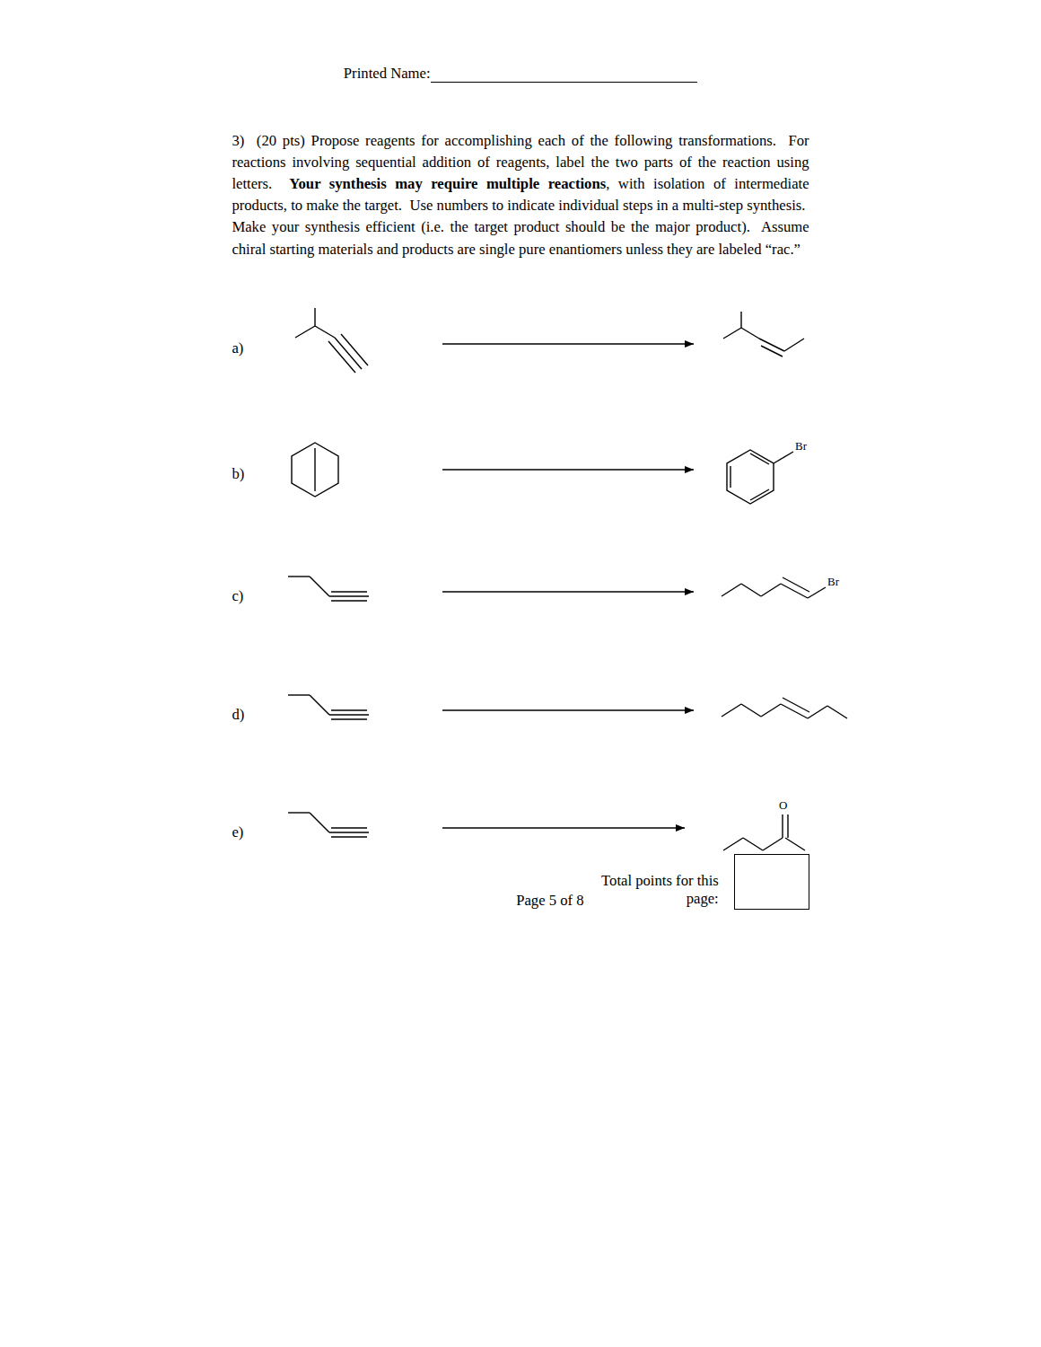Printed Name:
3) (20 pts) Propose reagents for accomplishing each of the following transformations. For reactions involving sequential addition of reagents, label the two parts of the reaction using letters. Your synthesis may require multiple reactions, with isolation of intermediate products, to make the target. Use numbers to indicate individual steps in a multi-step synthesis. Make your synthesis efficient (i.e. the target product should be the major product). Assume chiral starting materials and products are single pure enantiomers unless they are labeled “rac.”
a)
b)
Br
c)
Br
d)
e)
O
Page 5 of 8
Total points for this page: